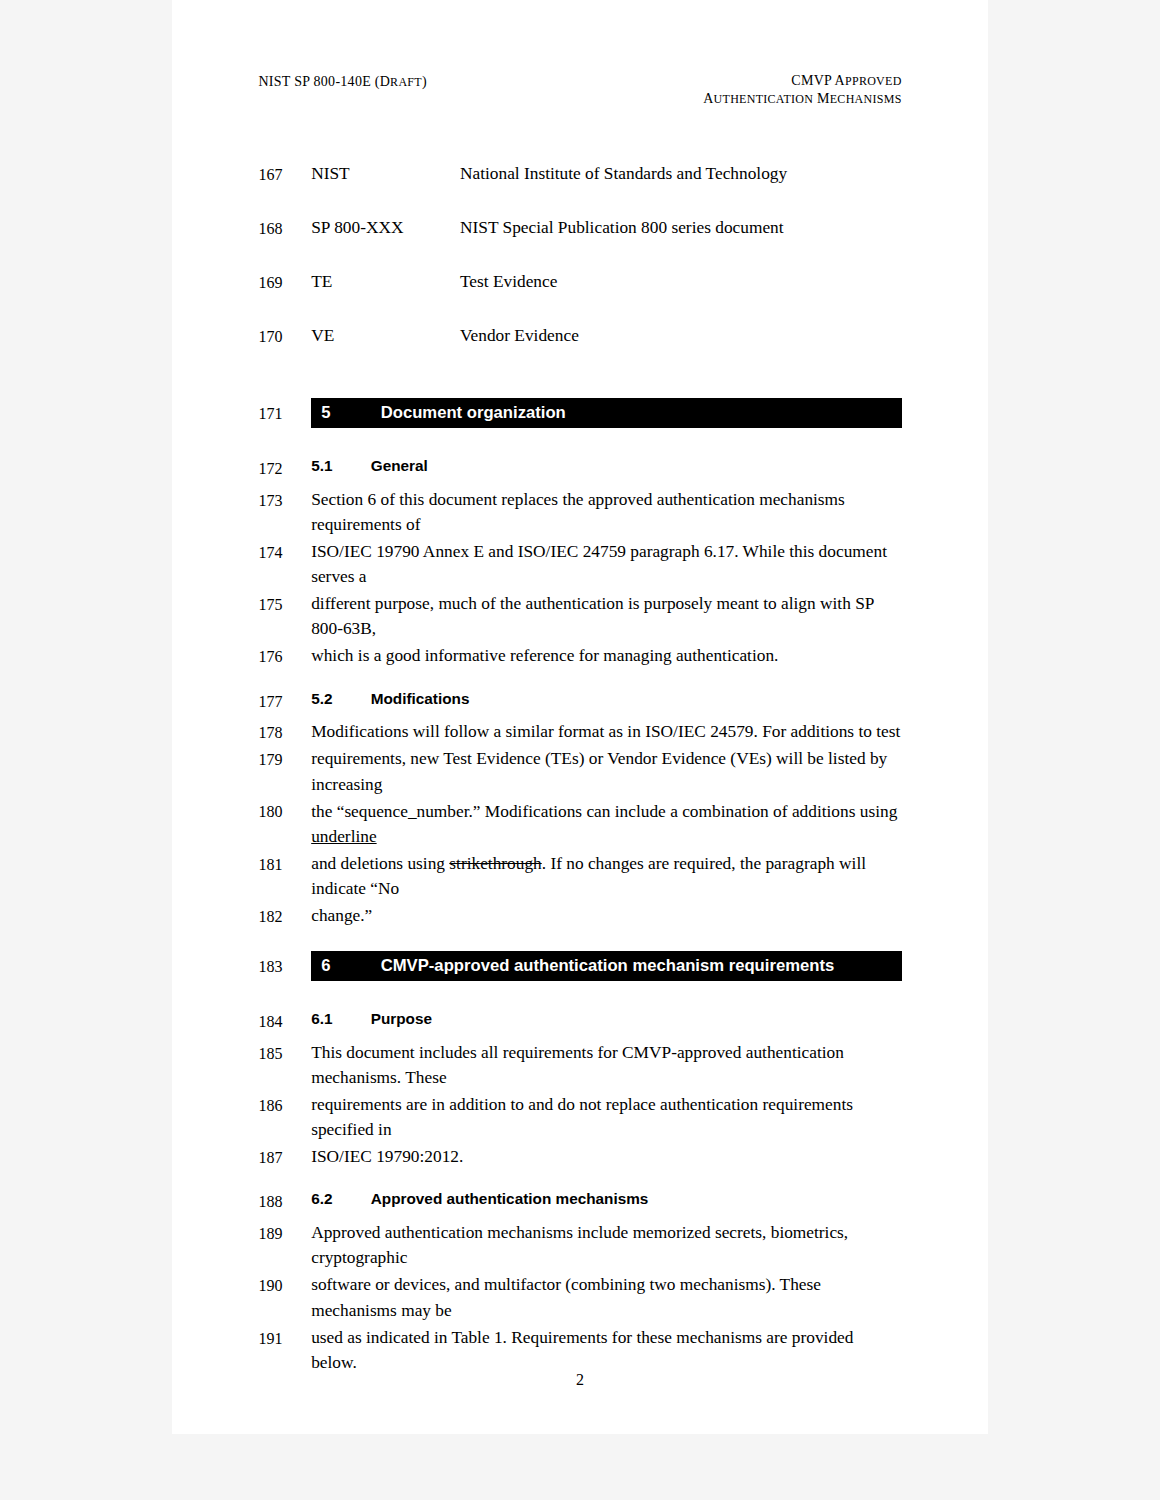NIST SP 800-140E (DRAFT)
CMVP APPROVED
AUTHENTICATION MECHANISMS
167
NIST National Institute of Standards and Technology
168
SP 800-XXX NIST Special Publication 800 series document
169
TE Test Evidence
170
VE Vendor Evidence
171
5 Document organization
172
5.1 General
173
Section 6 of this document replaces the approved authentication mechanisms requirements of
174
ISO/IEC 19790 Annex E and ISO/IEC 24759 paragraph 6.17. While this document serves a
175
different purpose, much of the authentication is purposely meant to align with SP 800-63B,
176
which is a good informative reference for managing authentication.
177
5.2 Modifications
178
Modifications will follow a similar format as in ISO/IEC 24579. For additions to test
179
requirements, new Test Evidence (TEs) or Vendor Evidence (VEs) will be listed by increasing
180
the “sequence_number.” Modifications can include a combination of additions using underline
181
and deletions using strikethrough. If no changes are required, the paragraph will indicate “No
182
change.”
183
6 CMVP-approved authentication mechanism requirements
184
6.1 Purpose
185
This document includes all requirements for CMVP-approved authentication mechanisms. These
186
requirements are in addition to and do not replace authentication requirements specified in
187
ISO/IEC 19790:2012.
188
6.2 Approved authentication mechanisms
189
Approved authentication mechanisms include memorized secrets, biometrics, cryptographic
190
software or devices, and multifactor (combining two mechanisms). These mechanisms may be
191
used as indicated in Table 1. Requirements for these mechanisms are provided below.
2